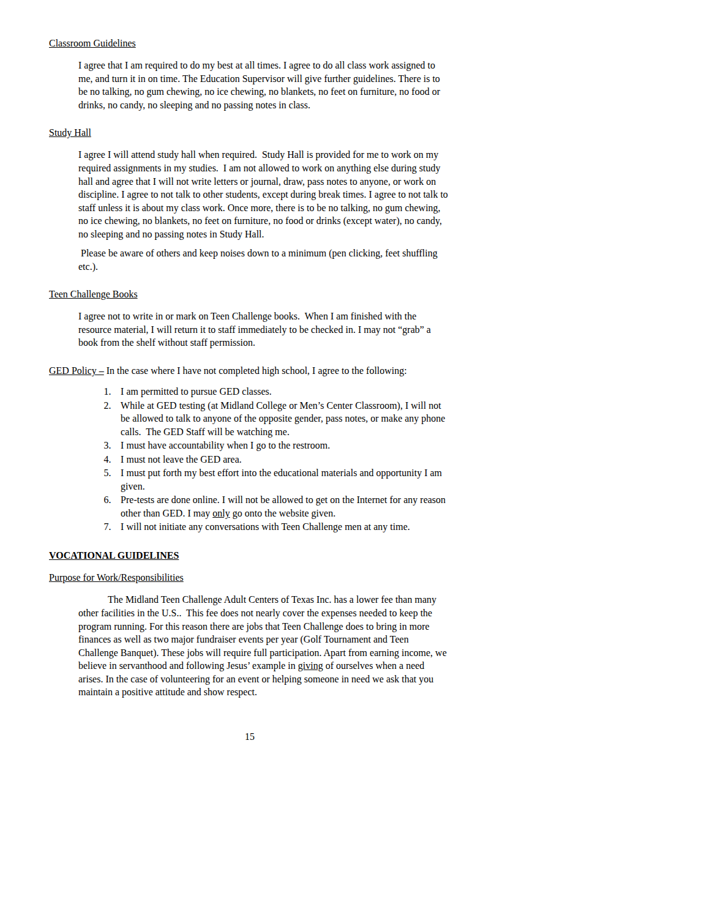Classroom Guidelines
I agree that I am required to do my best at all times. I agree to do all class work assigned to me, and turn it in on time. The Education Supervisor will give further guidelines. There is to be no talking, no gum chewing, no ice chewing, no blankets, no feet on furniture, no food or drinks, no candy, no sleeping and no passing notes in class.
Study Hall
I agree I will attend study hall when required. Study Hall is provided for me to work on my required assignments in my studies. I am not allowed to work on anything else during study hall and agree that I will not write letters or journal, draw, pass notes to anyone, or work on discipline. I agree to not talk to other students, except during break times. I agree to not talk to staff unless it is about my class work. Once more, there is to be no talking, no gum chewing, no ice chewing, no blankets, no feet on furniture, no food or drinks (except water), no candy, no sleeping and no passing notes in Study Hall.
Please be aware of others and keep noises down to a minimum (pen clicking, feet shuffling etc.).
Teen Challenge Books
I agree not to write in or mark on Teen Challenge books. When I am finished with the resource material, I will return it to staff immediately to be checked in. I may not “grab” a book from the shelf without staff permission.
GED Policy – In the case where I have not completed high school, I agree to the following:
I am permitted to pursue GED classes.
While at GED testing (at Midland College or Men’s Center Classroom), I will not be allowed to talk to anyone of the opposite gender, pass notes, or make any phone calls. The GED Staff will be watching me.
I must have accountability when I go to the restroom.
I must not leave the GED area.
I must put forth my best effort into the educational materials and opportunity I am given.
Pre-tests are done online. I will not be allowed to get on the Internet for any reason other than GED. I may only go onto the website given.
I will not initiate any conversations with Teen Challenge men at any time.
VOCATIONAL GUIDELINES
Purpose for Work/Responsibilities
The Midland Teen Challenge Adult Centers of Texas Inc. has a lower fee than many other facilities in the U.S.. This fee does not nearly cover the expenses needed to keep the program running. For this reason there are jobs that Teen Challenge does to bring in more finances as well as two major fundraiser events per year (Golf Tournament and Teen Challenge Banquet). These jobs will require full participation. Apart from earning income, we believe in servanthood and following Jesus’ example in giving of ourselves when a need arises. In the case of volunteering for an event or helping someone in need we ask that you maintain a positive attitude and show respect.
15